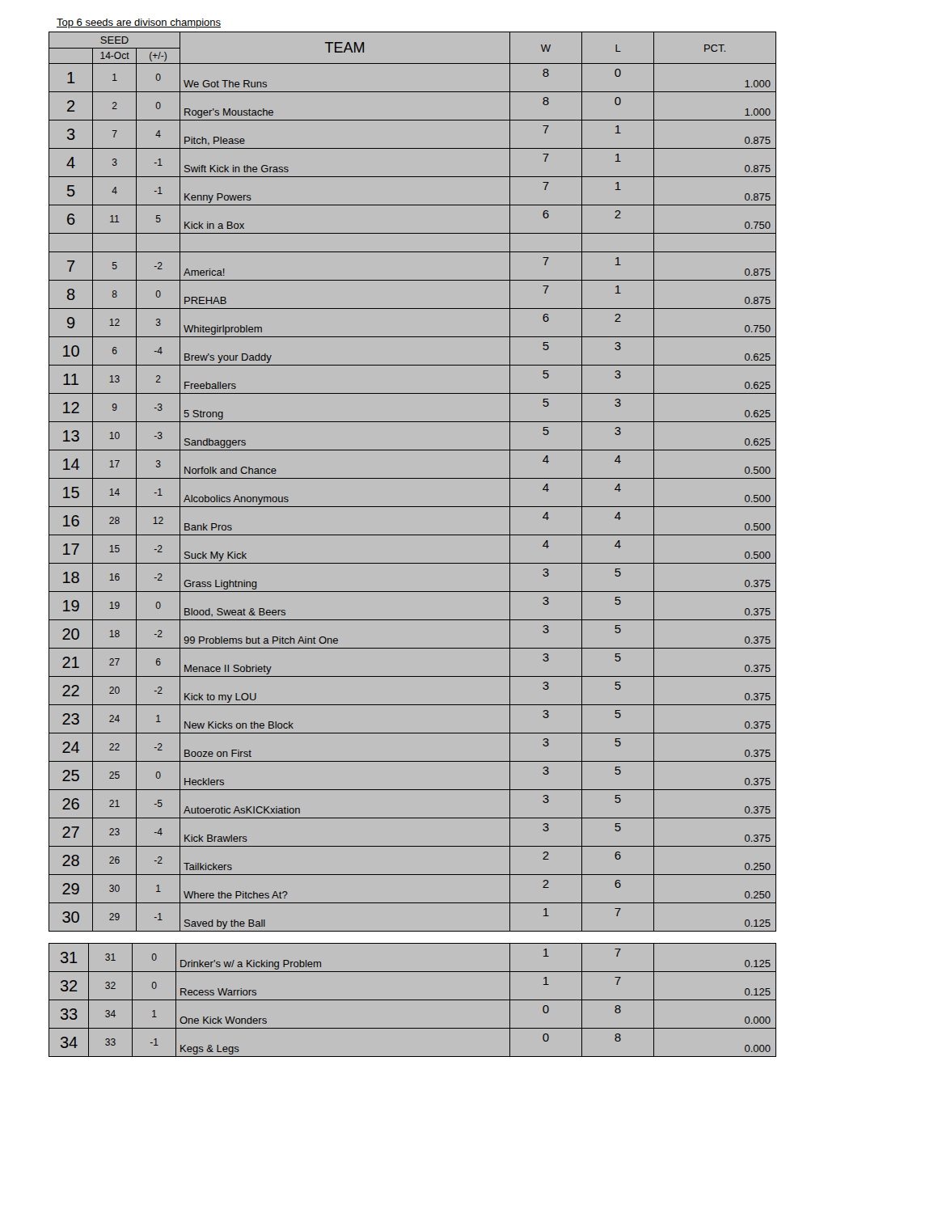Top 6 seeds are divison champions
| SEED | TEAM | W | L | PCT. |
| | 14-Oct | (+/-) |
| 1 | 1 | 0 | We Got The Runs | 8 | 0 | 1.000 |
| 2 | 2 | 0 | Roger's Moustache | 8 | 0 | 1.000 |
| 3 | 7 | 4 | Pitch, Please | 7 | 1 | 0.875 |
| 4 | 3 | -1 | Swift Kick in the Grass | 7 | 1 | 0.875 |
| 5 | 4 | -1 | Kenny Powers | 7 | 1 | 0.875 |
| 6 | 11 | 5 | Kick in a Box | 6 | 2 | 0.750 |
| 7 | 5 | -2 | America! | 7 | 1 | 0.875 |
| 8 | 8 | 0 | PREHAB | 7 | 1 | 0.875 |
| 9 | 12 | 3 | Whitegirlproblem | 6 | 2 | 0.750 |
| 10 | 6 | -4 | Brew's your Daddy | 5 | 3 | 0.625 |
| 11 | 13 | 2 | Freeballers | 5 | 3 | 0.625 |
| 12 | 9 | -3 | 5 Strong | 5 | 3 | 0.625 |
| 13 | 10 | -3 | Sandbaggers | 5 | 3 | 0.625 |
| 14 | 17 | 3 | Norfolk and Chance | 4 | 4 | 0.500 |
| 15 | 14 | -1 | Alcobolics Anonymous | 4 | 4 | 0.500 |
| 16 | 28 | 12 | Bank Pros | 4 | 4 | 0.500 |
| 17 | 15 | -2 | Suck My Kick | 4 | 4 | 0.500 |
| 18 | 16 | -2 | Grass Lightning | 3 | 5 | 0.375 |
| 19 | 19 | 0 | Blood, Sweat & Beers | 3 | 5 | 0.375 |
| 20 | 18 | -2 | 99 Problems but a Pitch Aint One | 3 | 5 | 0.375 |
| 21 | 27 | 6 | Menace II Sobriety | 3 | 5 | 0.375 |
| 22 | 20 | -2 | Kick to my LOU | 3 | 5 | 0.375 |
| 23 | 24 | 1 | New Kicks on the Block | 3 | 5 | 0.375 |
| 24 | 22 | -2 | Booze on First | 3 | 5 | 0.375 |
| 25 | 25 | 0 | Hecklers | 3 | 5 | 0.375 |
| 26 | 21 | -5 | Autoerotic AsKICKxiation | 3 | 5 | 0.375 |
| 27 | 23 | -4 | Kick Brawlers | 3 | 5 | 0.375 |
| 28 | 26 | -2 | Tailkickers | 2 | 6 | 0.250 |
| 29 | 30 | 1 | Where the Pitches At? | 2 | 6 | 0.250 |
| 30 | 29 | -1 | Saved by the Ball | 1 | 7 | 0.125 |
| 31 | 31 | 0 | Drinker's w/ a Kicking Problem | 1 | 7 | 0.125 |
| 32 | 32 | 0 | Recess Warriors | 1 | 7 | 0.125 |
| 33 | 34 | 1 | One Kick Wonders | 0 | 8 | 0.000 |
| 34 | 33 | -1 | Kegs & Legs | 0 | 8 | 0.000 |